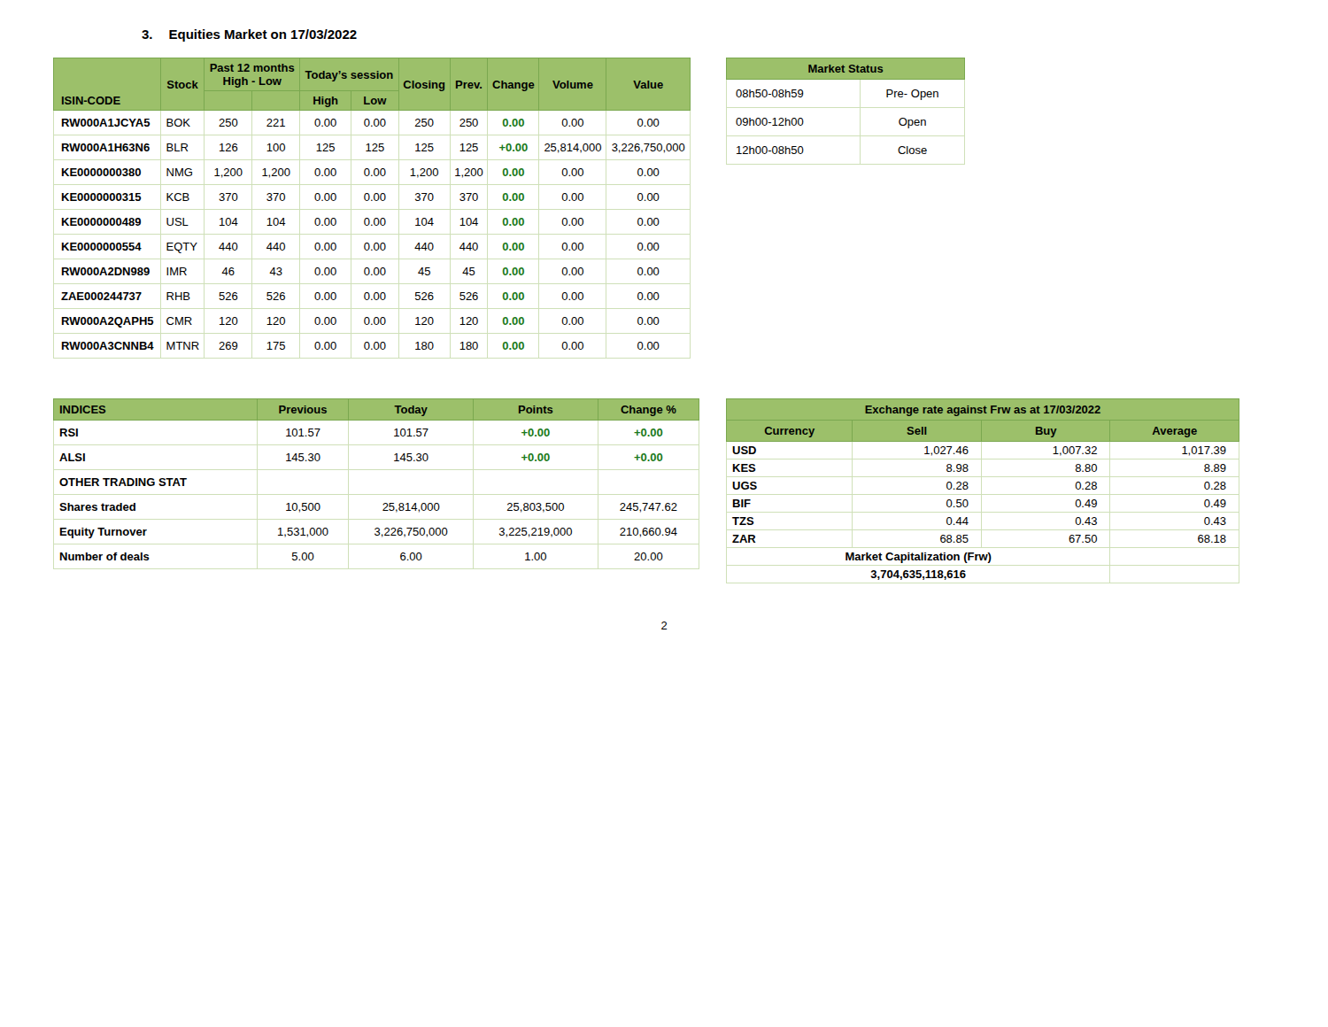3. Equities Market on 17/03/2022
| ISIN-CODE | Stock | Past 12 months High - Low | Today’s session | Closing | Prev. | Change | Volume | Value |
| --- | --- | --- | --- | --- | --- | --- | --- | --- |
| | | High | Low |
| RW000A1JCYA5 | BOK | 250 | 221 | 0.00 | 0.00 | 250 | 250 | 0.00 | 0.00 | 0.00 |
| RW000A1H63N6 | BLR | 126 | 100 | 125 | 125 | 125 | 125 | +0.00 | 25,814,000 | 3,226,750,000 |
| KE0000000380 | NMG | 1,200 | 1,200 | 0.00 | 0.00 | 1,200 | 1,200 | 0.00 | 0.00 | 0.00 |
| KE0000000315 | KCB | 370 | 370 | 0.00 | 0.00 | 370 | 370 | 0.00 | 0.00 | 0.00 |
| KE0000000489 | USL | 104 | 104 | 0.00 | 0.00 | 104 | 104 | 0.00 | 0.00 | 0.00 |
| KE0000000554 | EQTY | 440 | 440 | 0.00 | 0.00 | 440 | 440 | 0.00 | 0.00 | 0.00 |
| RW000A2DN989 | IMR | 46 | 43 | 0.00 | 0.00 | 45 | 45 | 0.00 | 0.00 | 0.00 |
| ZAE000244737 | RHB | 526 | 526 | 0.00 | 0.00 | 526 | 526 | 0.00 | 0.00 | 0.00 |
| RW000A2QAPH5 | CMR | 120 | 120 | 0.00 | 0.00 | 120 | 120 | 0.00 | 0.00 | 0.00 |
| RW000A3CNNB4 | MTNR | 269 | 175 | 0.00 | 0.00 | 180 | 180 | 0.00 | 0.00 | 0.00 |
| Market Status |
| --- |
| 08h50-08h59 | Pre- Open |
| 09h00-12h00 | Open |
| 12h00-08h50 | Close |
| INDICES | Previous | Today | Points | Change % |
| --- | --- | --- | --- | --- |
| RSI | 101.57 | 101.57 | +0.00 | +0.00 |
| ALSI | 145.30 | 145.30 | +0.00 | +0.00 |
| OTHER TRADING STAT | | | | |
| Shares traded | 10,500 | 25,814,000 | 25,803,500 | 245,747.62 |
| Equity Turnover | 1,531,000 | 3,226,750,000 | 3,225,219,000 | 210,660.94 |
| Number of deals | 5.00 | 6.00 | 1.00 | 20.00 |
| Exchange rate against Frw as at 17/03/2022 |
| --- |
| Currency | Sell | Buy | Average |
| USD | 1,027.46 | 1,007.32 | 1,017.39 |
| KES | 8.98 | 8.80 | 8.89 |
| UGS | 0.28 | 0.28 | 0.28 |
| BIF | 0.50 | 0.49 | 0.49 |
| TZS | 0.44 | 0.43 | 0.43 |
| ZAR | 68.85 | 67.50 | 68.18 |
| Market Capitalization (Frw) | |
| 3,704,635,118,616 | |
2